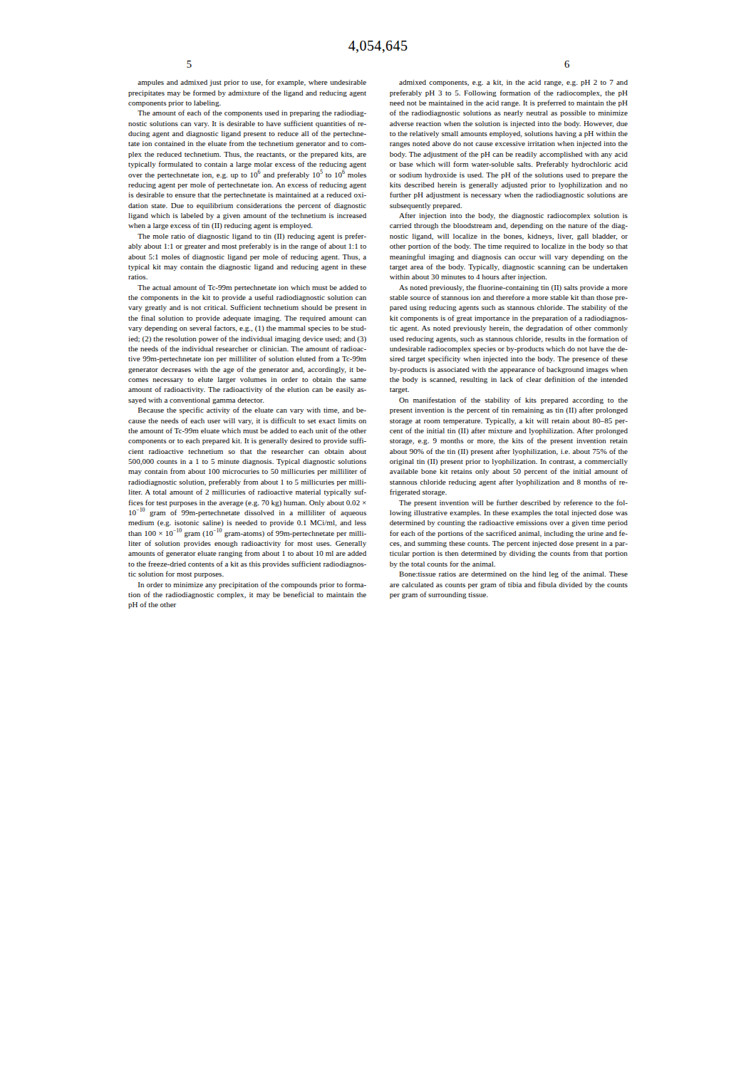4,054,645
5 6
ampules and admixed just prior to use, for example, where undesirable precipitates may be formed by admixture of the ligand and reducing agent components prior to labeling.
The amount of each of the components used in preparing the radiodiagnostic solutions can vary. It is desirable to have sufficient quantities of reducing agent and diagnostic ligand present to reduce all of the pertechnetate ion contained in the eluate from the technetium generator and to complex the reduced technetium. Thus, the reactants, or the prepared kits, are typically formulated to contain a large molar excess of the reducing agent over the pertechnetate ion, e.g. up to 106 and preferably 105 to 106 moles reducing agent per mole of pertechnetate ion. An excess of reducing agent is desirable to ensure that the pertechnetate is maintained at a reduced oxidation state. Due to equilibrium considerations the percent of diagnostic ligand which is labeled by a given amount of the technetium is increased when a large excess of tin (II) reducing agent is employed.
The mole ratio of diagnostic ligand to tin (II) reducing agent is preferably about 1:1 or greater and most preferably is in the range of about 1:1 to about 5:1 moles of diagnostic ligand per mole of reducing agent. Thus, a typical kit may contain the diagnostic ligand and reducing agent in these ratios.
The actual amount of Tc-99m pertechnetate ion which must be added to the components in the kit to provide a useful radiodiagnostic solution can vary greatly and is not critical. Sufficient technetium should be present in the final solution to provide adequate imaging. The required amount can vary depending on several factors, e.g., (1) the mammal species to be studied; (2) the resolution power of the individual imaging device used; and (3) the needs of the individual researcher or clinician. The amount of radioactive 99m-pertechnetate ion per milliliter of solution eluted from a Tc-99m generator decreases with the age of the generator and, accordingly, it becomes necessary to elute larger volumes in order to obtain the same amount of radioactivity. The radioactivity of the elution can be easily assayed with a conventional gamma detector.
Because the specific activity of the eluate can vary with time, and because the needs of each user will vary, it is difficult to set exact limits on the amount of Tc-99m eluate which must be added to each unit of the other components or to each prepared kit. It is generally desired to provide sufficient radioactive technetium so that the researcher can obtain about 500,000 counts in a 1 to 5 minute diagnosis. Typical diagnostic solutions may contain from about 100 microcuries to 50 millicuries per milliliter of radiodiagnostic solution, preferably from about 1 to 5 millicuries per milliliter. A total amount of 2 millicuries of radioactive material typically suffices for test purposes in the average (e.g. 70 kg) human. Only about 0.02 × 10−10 gram of 99m-pertechnetate dissolved in a milliliter of aqueous medium (e.g. isotonic saline) is needed to provide 0.1 MCi/ml, and less than 100 × 10−10 gram (10−10 gram-atoms) of 99m-pertechnetate per milliliter of solution provides enough radioactivity for most uses. Generally amounts of generator eluate ranging from about 1 to about 10 ml are added to the freeze-dried contents of a kit as this provides sufficient radiodiagnostic solution for most purposes.
In order to minimize any precipitation of the compounds prior to formation of the radiodiagnostic complex, it may be beneficial to maintain the pH of the other
admixed components, e.g. a kit, in the acid range, e.g. pH 2 to 7 and preferably pH 3 to 5. Following formation of the radiocomplex, the pH need not be maintained in the acid range. It is preferred to maintain the pH of the radiodiagnostic solutions as nearly neutral as possible to minimize adverse reaction when the solution is injected into the body. However, due to the relatively small amounts employed, solutions having a pH within the ranges noted above do not cause excessive irritation when injected into the body. The adjustment of the pH can be readily accomplished with any acid or base which will form water-soluble salts. Preferably hydrochloric acid or sodium hydroxide is used. The pH of the solutions used to prepare the kits described herein is generally adjusted prior to lyophilization and no further pH adjustment is necessary when the radiodiagnostic solutions are subsequently prepared.
After injection into the body, the diagnostic radiocomplex solution is carried through the bloodstream and, depending on the nature of the diagnostic ligand, will localize in the bones, kidneys, liver, gall bladder, or other portion of the body. The time required to localize in the body so that meaningful imaging and diagnosis can occur will vary depending on the target area of the body. Typically, diagnostic scanning can be undertaken within about 30 minutes to 4 hours after injection.
As noted previously, the fluorine-containing tin (II) salts provide a more stable source of stannous ion and therefore a more stable kit than those prepared using reducing agents such as stannous chloride. The stability of the kit components is of great importance in the preparation of a radiodiagnostic agent. As noted previously herein, the degradation of other commonly used reducing agents, such as stannous chloride, results in the formation of undesirable radiocomplex species or by-products which do not have the desired target specificity when injected into the body. The presence of these by-products is associated with the appearance of background images when the body is scanned, resulting in lack of clear definition of the intended target.
On manifestation of the stability of kits prepared according to the present invention is the percent of tin remaining as tin (II) after prolonged storage at room temperature. Typically, a kit will retain about 80–85 percent of the initial tin (II) after mixture and lyophilization. After prolonged storage, e.g. 9 months or more, the kits of the present invention retain about 90% of the tin (II) present after lyophilization, i.e. about 75% of the original tin (II) present prior to lyophilization. In contrast, a commercially available bone kit retains only about 50 percent of the initial amount of stannous chloride reducing agent after lyophilization and 8 months of refrigerated storage.
The present invention will be further described by reference to the following illustrative examples. In these examples the total injected dose was determined by counting the radioactive emissions over a given time period for each of the portions of the sacrificed animal, including the urine and feces, and summing these counts. The percent injected dose present in a particular portion is then determined by dividing the counts from that portion by the total counts for the animal.
Bone:tissue ratios are determined on the hind leg of the animal. These are calculated as counts per gram of tibia and fibula divided by the counts per gram of surrounding tissue.